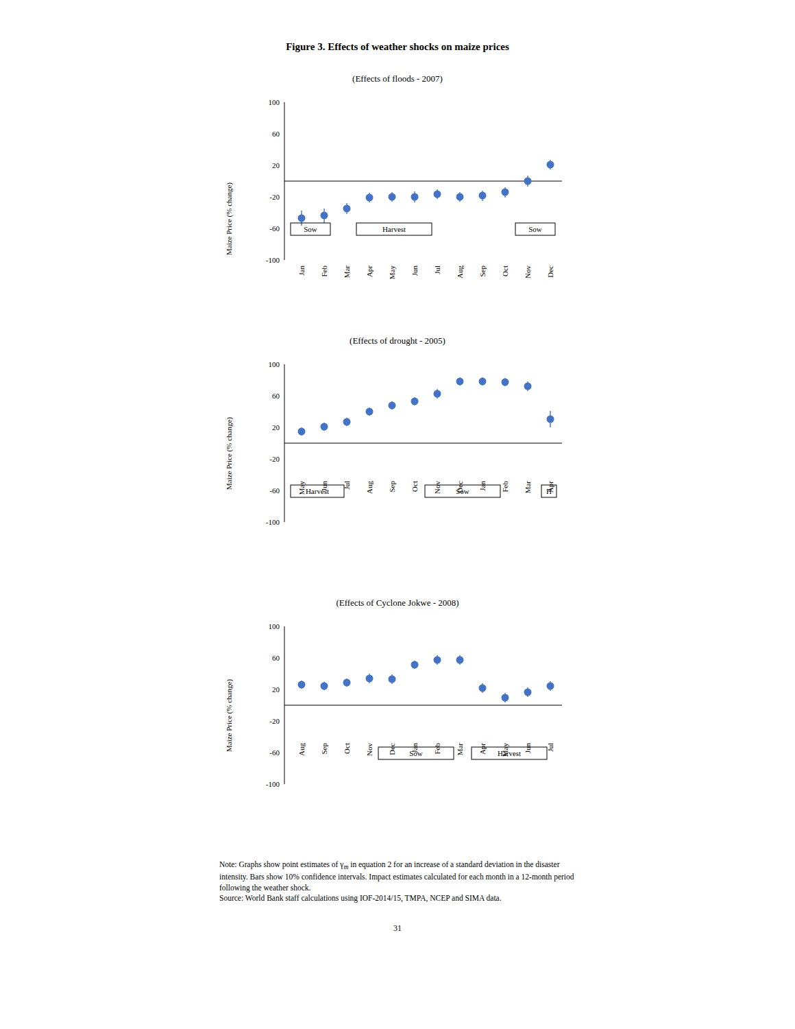Figure 3. Effects of weather shocks on maize prices
(Effects of floods - 2007)
Maize Price (% change) 100 60 20 -20 -60 -100 Sow Harvest Sow Jan Feb Mar Apr May Jun Jul Aug Sep Oct Nov Dec
(Effects of drought - 2005)
Maize Price (% change) 100 60 20 -20 -60 -100 Harvest Sow H May Jun Jul Aug Sep Oct Nov Dec Jan Feb Mar Apr
(Effects of Cyclone Jokwe - 2008)
Maize Price (% change) 100 60 20 -20 -60 -100 Sow Harvest Aug Sep Oct Nov Dec Jan Feb Mar Apr May Jun Jul
Note: Graphs show point estimates of γm in equation 2 for an increase of a standard deviation in the disaster intensity. Bars show 10% confidence intervals. Impact estimates calculated for each month in a 12-month period following the weather shock.
Source: World Bank staff calculations using IOF-2014/15, TMPA, NCEP and SIMA data.
31